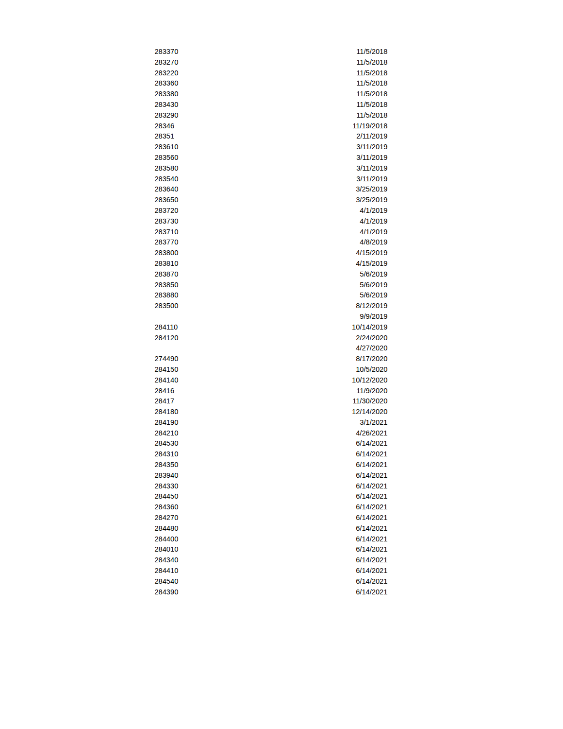| 283370 | 11/5/2018 |
| 283270 | 11/5/2018 |
| 283220 | 11/5/2018 |
| 283360 | 11/5/2018 |
| 283380 | 11/5/2018 |
| 283430 | 11/5/2018 |
| 283290 | 11/5/2018 |
| 28346 | 11/19/2018 |
| 28351 | 2/11/2019 |
| 283610 | 3/11/2019 |
| 283560 | 3/11/2019 |
| 283580 | 3/11/2019 |
| 283540 | 3/11/2019 |
| 283640 | 3/25/2019 |
| 283650 | 3/25/2019 |
| 283720 | 4/1/2019 |
| 283730 | 4/1/2019 |
| 283710 | 4/1/2019 |
| 283770 | 4/8/2019 |
| 283800 | 4/15/2019 |
| 283810 | 4/15/2019 |
| 283870 | 5/6/2019 |
| 283850 | 5/6/2019 |
| 283880 | 5/6/2019 |
| 283500 | 8/12/2019 |
| | 9/9/2019 |
| 284110 | 10/14/2019 |
| 284120 | 2/24/2020 |
| | 4/27/2020 |
| 274490 | 8/17/2020 |
| 284150 | 10/5/2020 |
| 284140 | 10/12/2020 |
| 28416 | 11/9/2020 |
| 28417 | 11/30/2020 |
| 284180 | 12/14/2020 |
| 284190 | 3/1/2021 |
| 284210 | 4/26/2021 |
| 284530 | 6/14/2021 |
| 284310 | 6/14/2021 |
| 284350 | 6/14/2021 |
| 283940 | 6/14/2021 |
| 284330 | 6/14/2021 |
| 284450 | 6/14/2021 |
| 284360 | 6/14/2021 |
| 284270 | 6/14/2021 |
| 284480 | 6/14/2021 |
| 284400 | 6/14/2021 |
| 284010 | 6/14/2021 |
| 284340 | 6/14/2021 |
| 284410 | 6/14/2021 |
| 284540 | 6/14/2021 |
| 284390 | 6/14/2021 |